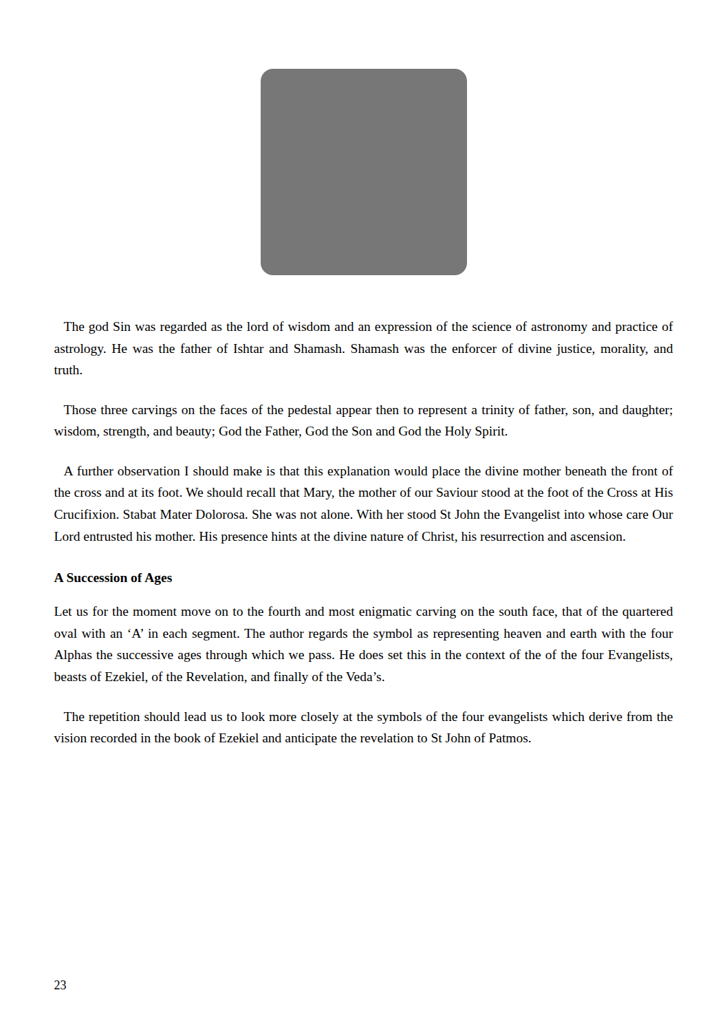The god Sin was regarded as the lord of wisdom and an expression of the science of astronomy and practice of astrology. He was the father of Ishtar and Shamash. Shamash was the enforcer of divine justice, morality, and truth.
Those three carvings on the faces of the pedestal appear then to represent a trinity of father, son, and daughter; wisdom, strength, and beauty; God the Father, God the Son and God the Holy Spirit.
A further observation I should make is that this explanation would place the divine mother beneath the front of the cross and at its foot. We should recall that Mary, the mother of our Saviour stood at the foot of the Cross at His Crucifixion. Stabat Mater Dolorosa. She was not alone. With her stood St John the Evangelist into whose care Our Lord entrusted his mother. His presence hints at the divine nature of Christ, his resurrection and ascension.
A Succession of Ages
Let us for the moment move on to the fourth and most enigmatic carving on the south face, that of the quartered oval with an ‘A’ in each segment. The author regards the symbol as representing heaven and earth with the four Alphas the successive ages through which we pass. He does set this in the context of the of the four Evangelists, beasts of Ezekiel, of the Revelation, and finally of the Veda’s.
The repetition should lead us to look more closely at the symbols of the four evangelists which derive from the vision recorded in the book of Ezekiel and anticipate the revelation to St John of Patmos.
23